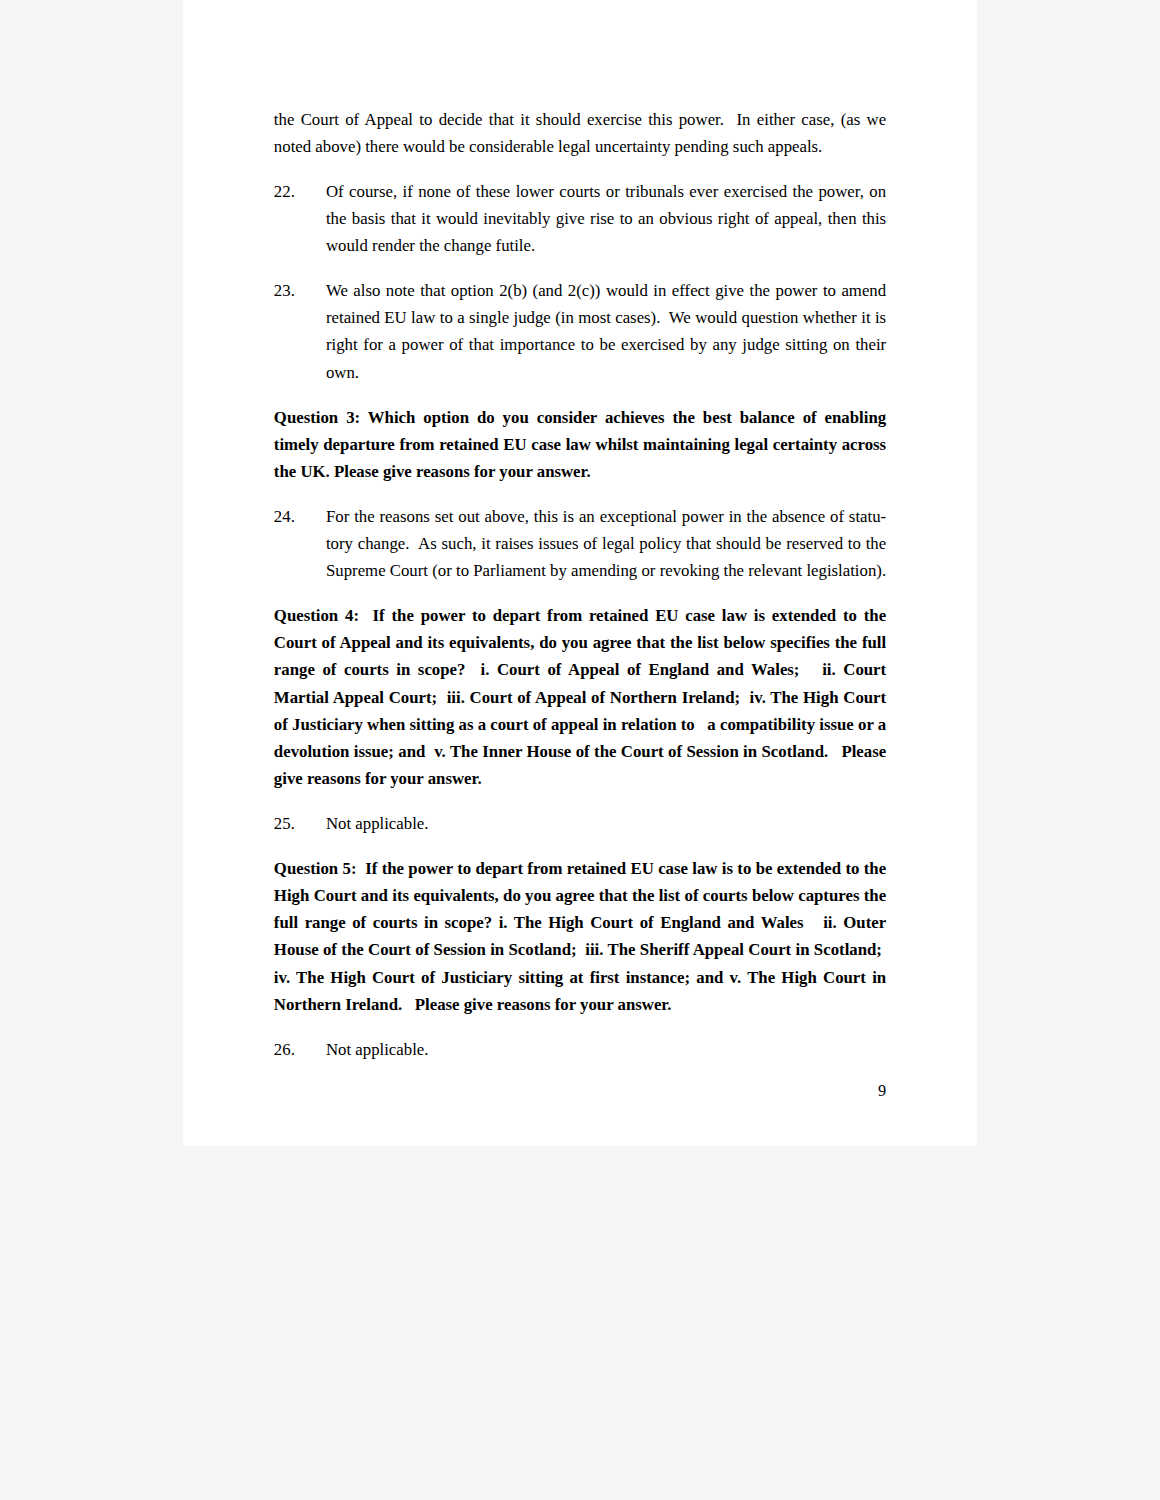the Court of Appeal to decide that it should exercise this power. In either case, (as we noted above) there would be considerable legal uncertainty pending such appeals.
22.
Of course, if none of these lower courts or tribunals ever exercised the power, on the basis that it would inevitably give rise to an obvious right of appeal, then this would render the change futile.
23.
We also note that option 2(b) (and 2(c)) would in effect give the power to amend retained EU law to a single judge (in most cases). We would question whether it is right for a power of that importance to be exercised by any judge sitting on their own.
Question 3: Which option do you consider achieves the best balance of enabling timely departure from retained EU case law whilst maintaining legal certainty across the UK. Please give reasons for your answer.
24.
For the reasons set out above, this is an exceptional power in the absence of statutory change. As such, it raises issues of legal policy that should be reserved to the Supreme Court (or to Parliament by amending or revoking the relevant legislation).
Question 4: If the power to depart from retained EU case law is extended to the Court of Appeal and its equivalents, do you agree that the list below specifies the full range of courts in scope? i. Court of Appeal of England and Wales; ii. Court Martial Appeal Court; iii. Court of Appeal of Northern Ireland; iv. The High Court of Justiciary when sitting as a court of appeal in relation to a compatibility issue or a devolution issue; and v. The Inner House of the Court of Session in Scotland. Please give reasons for your answer.
25.
Not applicable.
Question 5: If the power to depart from retained EU case law is to be extended to the High Court and its equivalents, do you agree that the list of courts below captures the full range of courts in scope? i. The High Court of England and Wales ii. Outer House of the Court of Session in Scotland; iii. The Sheriff Appeal Court in Scotland; iv. The High Court of Justiciary sitting at first instance; and v. The High Court in Northern Ireland. Please give reasons for your answer.
26.
Not applicable.
9